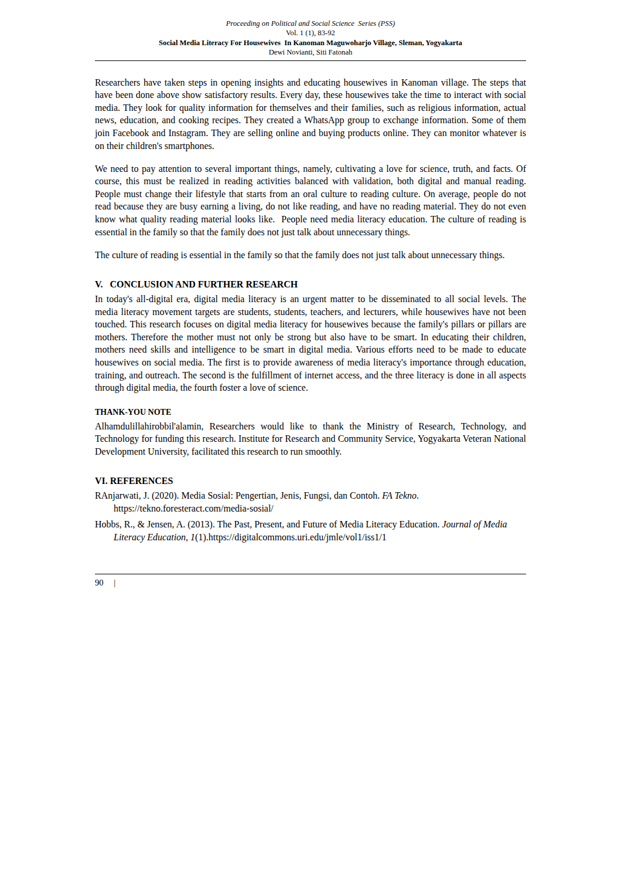Proceeding on Political and Social Science Series (PSS)
Vol. 1 (1), 83-92
Social Media Literacy For Housewives In Kanoman Maguwoharjo Village, Sleman, Yogyakarta
Dewi Novianti, Siti Fatonah
Researchers have taken steps in opening insights and educating housewives in Kanoman village. The steps that have been done above show satisfactory results. Every day, these housewives take the time to interact with social media. They look for quality information for themselves and their families, such as religious information, actual news, education, and cooking recipes. They created a WhatsApp group to exchange information. Some of them join Facebook and Instagram. They are selling online and buying products online. They can monitor whatever is on their children's smartphones.
We need to pay attention to several important things, namely, cultivating a love for science, truth, and facts. Of course, this must be realized in reading activities balanced with validation, both digital and manual reading. People must change their lifestyle that starts from an oral culture to reading culture. On average, people do not read because they are busy earning a living, do not like reading, and have no reading material. They do not even know what quality reading material looks like. People need media literacy education. The culture of reading is essential in the family so that the family does not just talk about unnecessary things.
The culture of reading is essential in the family so that the family does not just talk about unnecessary things.
V. Conclusion and Further Research
In today's all-digital era, digital media literacy is an urgent matter to be disseminated to all social levels. The media literacy movement targets are students, students, teachers, and lecturers, while housewives have not been touched. This research focuses on digital media literacy for housewives because the family's pillars or pillars are mothers. Therefore the mother must not only be strong but also have to be smart. In educating their children, mothers need skills and intelligence to be smart in digital media. Various efforts need to be made to educate housewives on social media. The first is to provide awareness of media literacy's importance through education, training, and outreach. The second is the fulfillment of internet access, and the three literacy is done in all aspects through digital media, the fourth foster a love of science.
Thank-you note
Alhamdulillahirobbil'alamin, Researchers would like to thank the Ministry of Research, Technology, and Technology for funding this research. Institute for Research and Community Service, Yogyakarta Veteran National Development University, facilitated this research to run smoothly.
VI. References
RAnjarwati, J. (2020). Media Sosial: Pengertian, Jenis, Fungsi, dan Contoh. FA Tekno. https://tekno.foresteract.com/media-sosial/
Hobbs, R., & Jensen, A. (2013). The Past, Present, and Future of Media Literacy Education. Journal of Media Literacy Education, 1(1).https://digitalcommons.uri.edu/jmle/vol1/iss1/1
90|